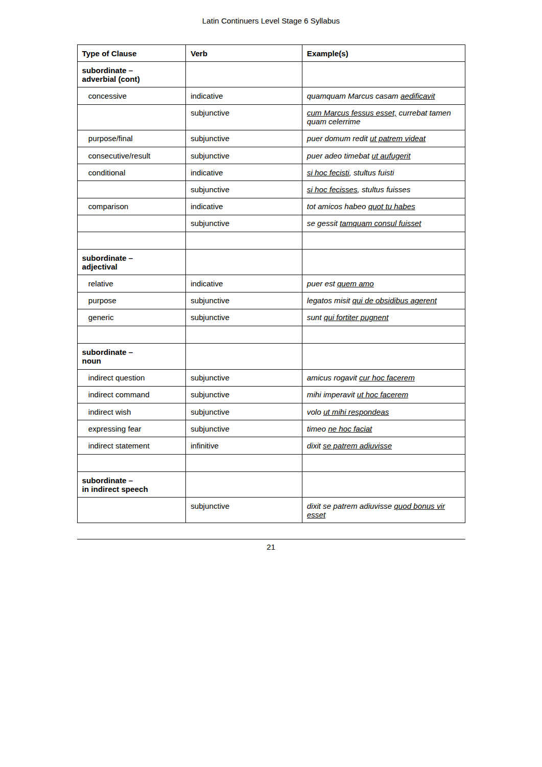Latin Continuers Level Stage 6 Syllabus
| Type of Clause | Verb | Example(s) |
| --- | --- | --- |
| subordinate – adverbial (cont) | | |
| concessive | indicative | quamquam Marcus casam aedificavit |
| | subjunctive | cum Marcus fessus esset, currebat tamen quam celerrime |
| purpose/final | subjunctive | puer domum redit ut patrem videat |
| consecutive/result | subjunctive | puer adeo timebat ut aufugerit |
| conditional | indicative | si hoc fecisti , stultus fuisti |
| | subjunctive | si hoc fecisses , stultus fuisses |
| comparison | indicative | tot amicos habeo quot tu habes |
| | subjunctive | se gessit tamquam consul fuisset |
| subordinate – adjectival | | |
| relative | indicative | puer est quem amo |
| purpose | subjunctive | legatos misit qui de obsidibus agerent |
| generic | subjunctive | sunt qui fortiter pugnent |
| subordinate – noun | | |
| indirect question | subjunctive | amicus rogavit cur hoc facerem |
| indirect command | subjunctive | mihi imperavit ut hoc facerem |
| indirect wish | subjunctive | volo ut mihi respondeas |
| expressing fear | subjunctive | timeo ne hoc faciat |
| indirect statement | infinitive | dixit se patrem adiuvisse |
| subordinate – in indirect speech | | |
| | subjunctive | dixit se patrem adiuvisse quod bonus vir esset |
21